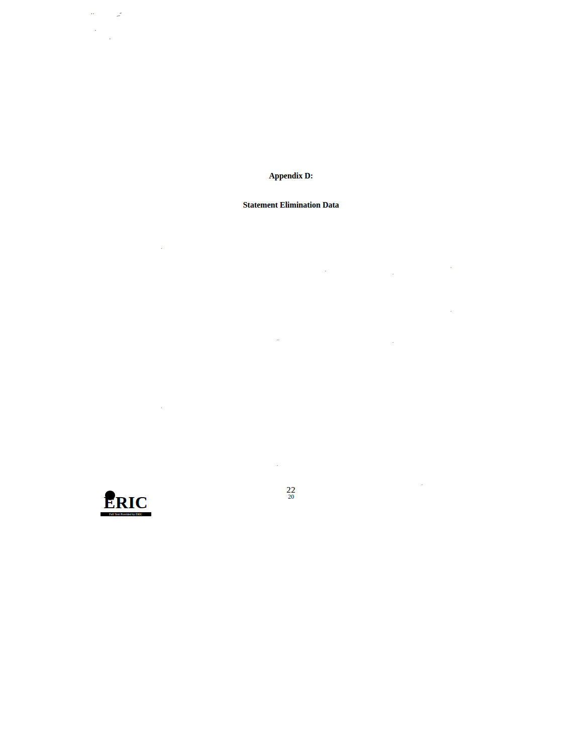.. _- . .
Appendix D:
Statement Elimination Data
. . . . . .. . . . .
22 20
ERIC
Full Text Provided by ERIC